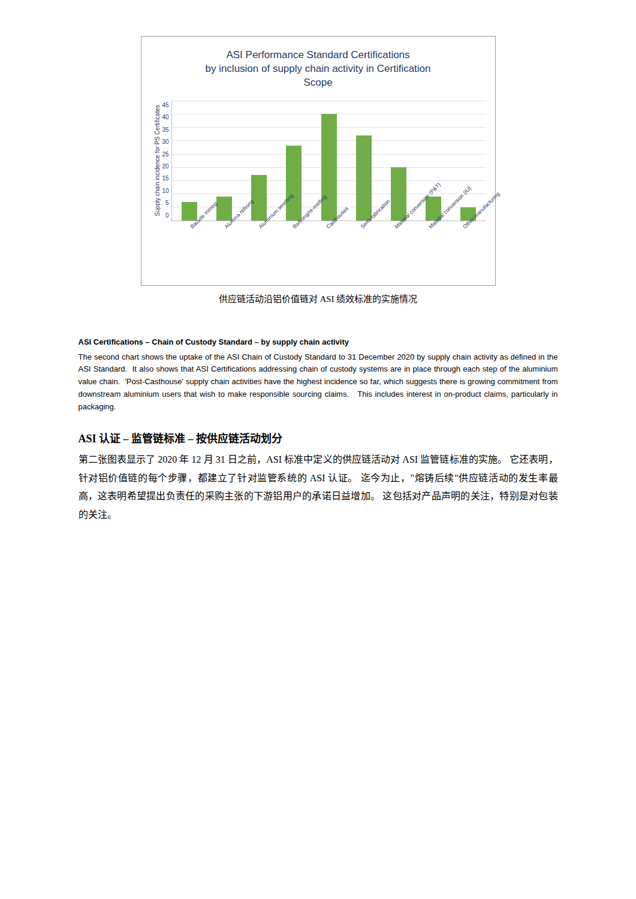ASI Performance Standard Certifications
by inclusion of supply chain activity in Certification
Scope
Supply chain incidence for PS Certificates
45
40
35
30
25
20
15
10
5
0
Bauxite mining Alumina refining Aluminium smelting Refining/re-melting Casthouses Semi-fabrication Material conversion (P&T) Material conversion (IU) Other manufacturing
供应链活动沿铝价值链对 ASI 绩效标准的实施情况
ASI Certifications – Chain of Custody Standard – by supply chain activity
The second chart shows the uptake of the ASI Chain of Custody Standard to 31 December 2020 by supply chain activity as defined in the ASI Standard. It also shows that ASI Certifications addressing chain of custody systems are in place through each step of the aluminium value chain. 'Post-Casthouse' supply chain activities have the highest incidence so far, which suggests there is growing commitment from downstream aluminium users that wish to make responsible sourcing claims. This includes interest in on-product claims, particularly in packaging.
ASI 认证 – 监管链标准 – 按供应链活动划分
第二张图表显示了 2020 年 12 月 31 日之前，ASI 标准中定义的供应链活动对 ASI 监管链标准的实施。 它还表明，针对铝价值链的每个步骤，都建立了针对监管系统的 ASI 认证。 迄今为止，"熔铸后续"供应链活动的发生率最高，这表明希望提出负责任的采购主张的下游铝用户的承诺日益增加。 这包括对产品声明的关注，特别是对包装的关注。